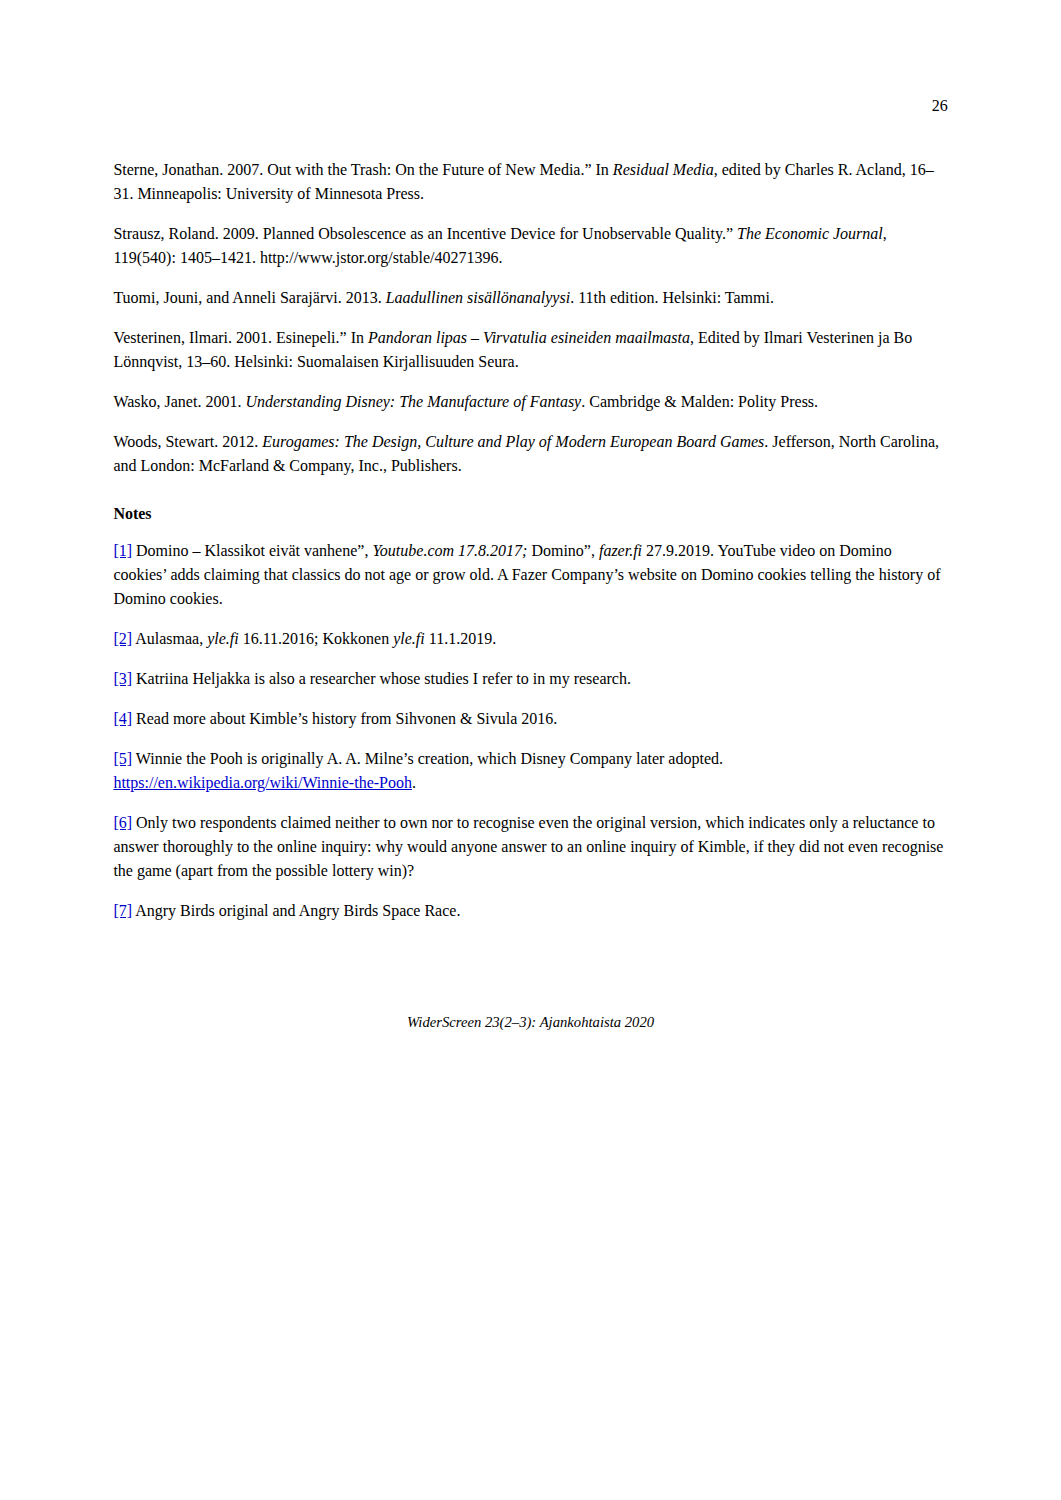26
Sterne, Jonathan. 2007. Out with the Trash: On the Future of New Media.” In Residual Media, edited by Charles R. Acland, 16–31. Minneapolis: University of Minnesota Press.
Strausz, Roland. 2009. Planned Obsolescence as an Incentive Device for Unobservable Quality.” The Economic Journal, 119(540): 1405–1421. http://www.jstor.org/stable/40271396.
Tuomi, Jouni, and Anneli Sarajärvi. 2013. Laadullinen sisällönanalyysi. 11th edition. Helsinki: Tammi.
Vesterinen, Ilmari. 2001. Esinepeli.” In Pandoran lipas – Virvatulia esineiden maailmasta, Edited by Ilmari Vesterinen ja Bo Lönnqvist, 13–60. Helsinki: Suomalaisen Kirjallisuuden Seura.
Wasko, Janet. 2001. Understanding Disney: The Manufacture of Fantasy. Cambridge & Malden: Polity Press.
Woods, Stewart. 2012. Eurogames: The Design, Culture and Play of Modern European Board Games. Jefferson, North Carolina, and London: McFarland & Company, Inc., Publishers.
Notes
[1] Domino – Klassikot eivät vanhene”, Youtube.com 17.8.2017; Domino”, fazer.fi 27.9.2019. YouTube video on Domino cookies’ adds claiming that classics do not age or grow old. A Fazer Company’s website on Domino cookies telling the history of Domino cookies.
[2] Aulasmaa, yle.fi 16.11.2016; Kokkonen yle.fi 11.1.2019.
[3] Katriina Heljakka is also a researcher whose studies I refer to in my research.
[4] Read more about Kimble’s history from Sihvonen & Sivula 2016.
[5] Winnie the Pooh is originally A. A. Milne’s creation, which Disney Company later adopted. https://en.wikipedia.org/wiki/Winnie-the-Pooh.
[6] Only two respondents claimed neither to own nor to recognise even the original version, which indicates only a reluctance to answer thoroughly to the online inquiry: why would anyone answer to an online inquiry of Kimble, if they did not even recognise the game (apart from the possible lottery win)?
[7] Angry Birds original and Angry Birds Space Race.
WiderScreen 23(2–3): Ajankohtaista 2020